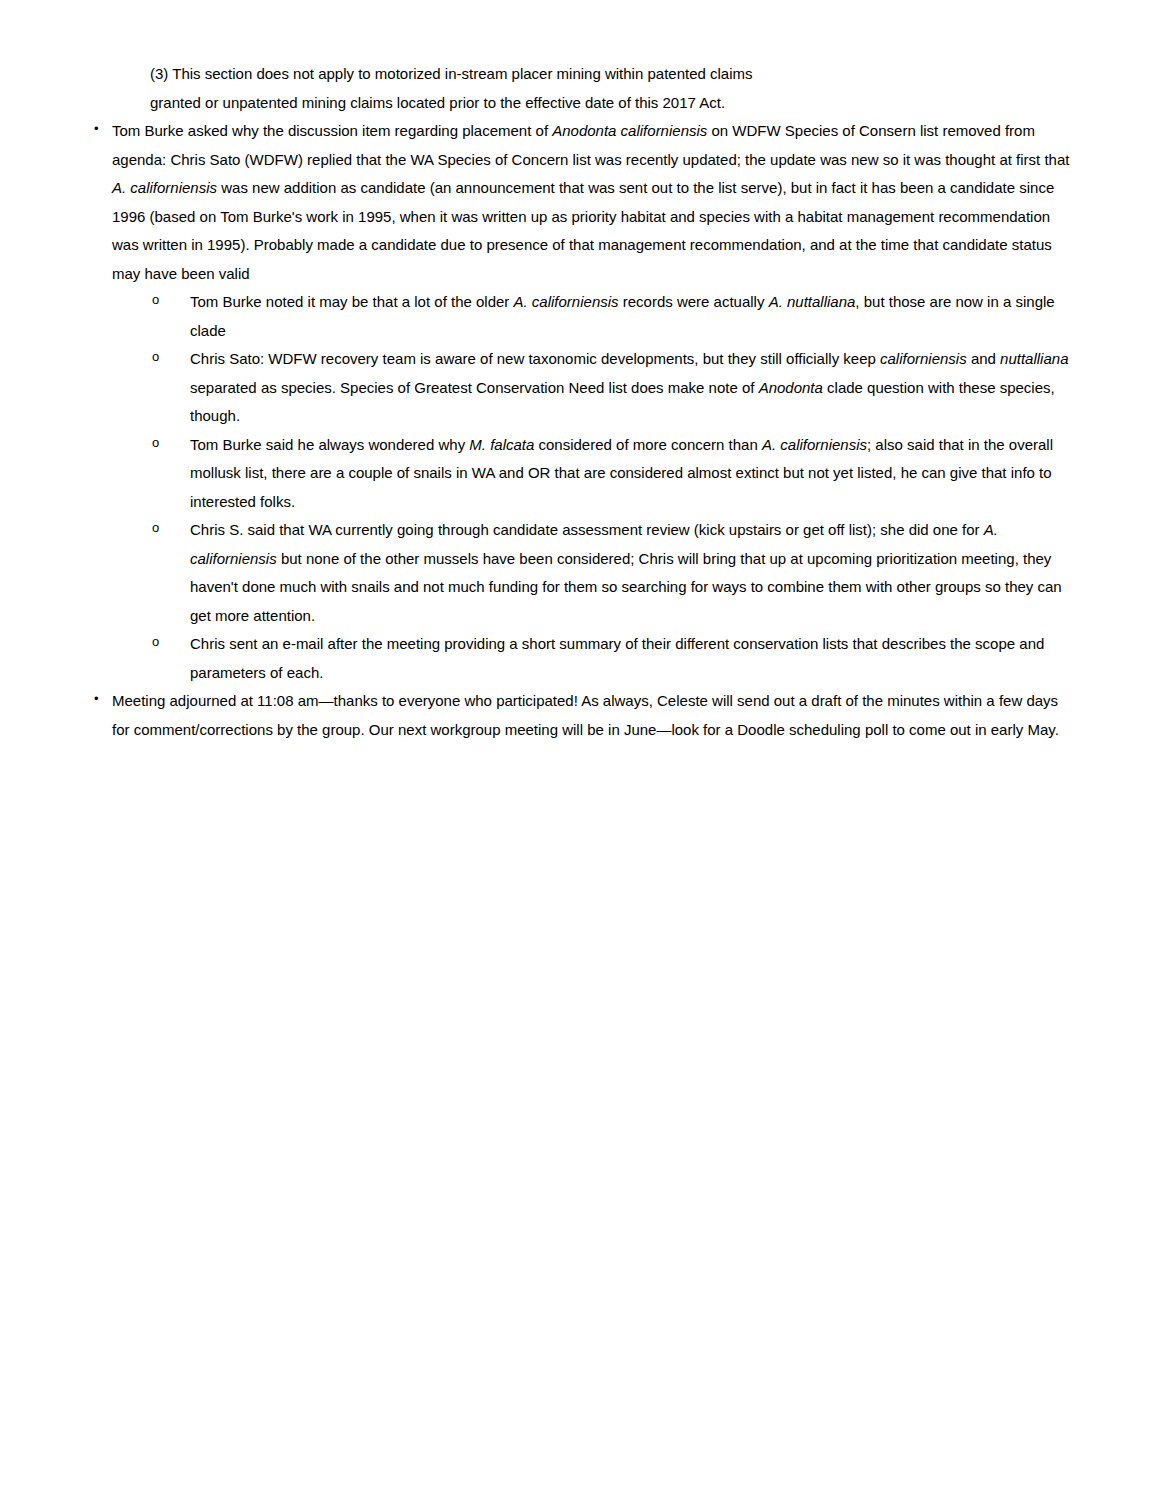(3) This section does not apply to motorized in-stream placer mining within patented claims granted or unpatented mining claims located prior to the effective date of this 2017 Act.
Tom Burke asked why the discussion item regarding placement of Anodonta californiensis on WDFW Species of Consern list removed from agenda: Chris Sato (WDFW) replied that the WA Species of Concern list was recently updated; the update was new so it was thought at first that A. californiensis was new addition as candidate (an announcement that was sent out to the list serve), but in fact it has been a candidate since 1996 (based on Tom Burke's work in 1995, when it was written up as priority habitat and species with a habitat management recommendation was written in 1995). Probably made a candidate due to presence of that management recommendation, and at the time that candidate status may have been valid
Tom Burke noted it may be that a lot of the older A. californiensis records were actually A. nuttalliana, but those are now in a single clade
Chris Sato: WDFW recovery team is aware of new taxonomic developments, but they still officially keep californiensis and nuttalliana separated as species. Species of Greatest Conservation Need list does make note of Anodonta clade question with these species, though.
Tom Burke said he always wondered why M. falcata considered of more concern than A. californiensis; also said that in the overall mollusk list, there are a couple of snails in WA and OR that are considered almost extinct but not yet listed, he can give that info to interested folks.
Chris S. said that WA currently going through candidate assessment review (kick upstairs or get off list); she did one for A. californiensis but none of the other mussels have been considered; Chris will bring that up at upcoming prioritization meeting, they haven't done much with snails and not much funding for them so searching for ways to combine them with other groups so they can get more attention.
Chris sent an e-mail after the meeting providing a short summary of their different conservation lists that describes the scope and parameters of each.
Meeting adjourned at 11:08 am—thanks to everyone who participated! As always, Celeste will send out a draft of the minutes within a few days for comment/corrections by the group. Our next workgroup meeting will be in June—look for a Doodle scheduling poll to come out in early May.